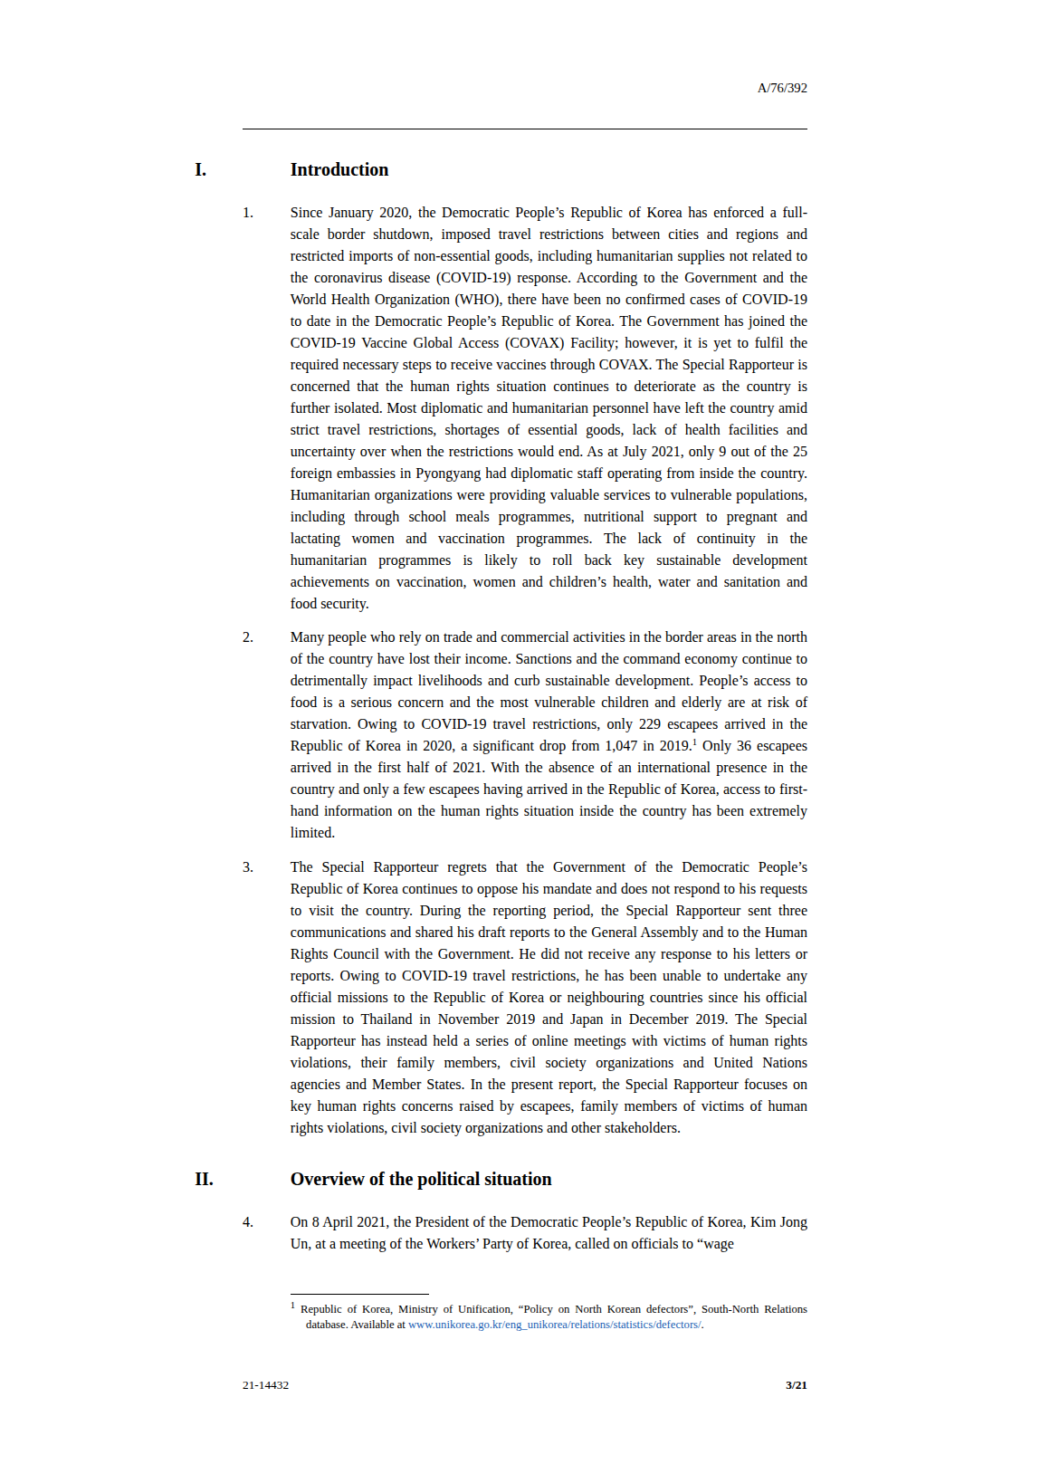A/76/392
I. Introduction
1. Since January 2020, the Democratic People’s Republic of Korea has enforced a full-scale border shutdown, imposed travel restrictions between cities and regions and restricted imports of non-essential goods, including humanitarian supplies not related to the coronavirus disease (COVID-19) response. According to the Government and the World Health Organization (WHO), there have been no confirmed cases of COVID-19 to date in the Democratic People’s Republic of Korea. The Government has joined the COVID-19 Vaccine Global Access (COVAX) Facility; however, it is yet to fulfil the required necessary steps to receive vaccines through COVAX. The Special Rapporteur is concerned that the human rights situation continues to deteriorate as the country is further isolated. Most diplomatic and humanitarian personnel have left the country amid strict travel restrictions, shortages of essential goods, lack of health facilities and uncertainty over when the restrictions would end. As at July 2021, only 9 out of the 25 foreign embassies in Pyongyang had diplomatic staff operating from inside the country. Humanitarian organizations were providing valuable services to vulnerable populations, including through school meals programmes, nutritional support to pregnant and lactating women and vaccination programmes. The lack of continuity in the humanitarian programmes is likely to roll back key sustainable development achievements on vaccination, women and children’s health, water and sanitation and food security.
2. Many people who rely on trade and commercial activities in the border areas in the north of the country have lost their income. Sanctions and the command economy continue to detrimentally impact livelihoods and curb sustainable development. People’s access to food is a serious concern and the most vulnerable children and elderly are at risk of starvation. Owing to COVID-19 travel restrictions, only 229 escapees arrived in the Republic of Korea in 2020, a significant drop from 1,047 in 2019.1 Only 36 escapees arrived in the first half of 2021. With the absence of an international presence in the country and only a few escapees having arrived in the Republic of Korea, access to first-hand information on the human rights situation inside the country has been extremely limited.
3. The Special Rapporteur regrets that the Government of the Democratic People’s Republic of Korea continues to oppose his mandate and does not respond to his requests to visit the country. During the reporting period, the Special Rapporteur sent three communications and shared his draft reports to the General Assembly and to the Human Rights Council with the Government. He did not receive any response to his letters or reports. Owing to COVID-19 travel restrictions, he has been unable to undertake any official missions to the Republic of Korea or neighbouring countries since his official mission to Thailand in November 2019 and Japan in December 2019. The Special Rapporteur has instead held a series of online meetings with victims of human rights violations, their family members, civil society organizations and United Nations agencies and Member States. In the present report, the Special Rapporteur focuses on key human rights concerns raised by escapees, family members of victims of human rights violations, civil society organizations and other stakeholders.
II. Overview of the political situation
4. On 8 April 2021, the President of the Democratic People’s Republic of Korea, Kim Jong Un, at a meeting of the Workers’ Party of Korea, called on officials to “wage
1 Republic of Korea, Ministry of Unification, “Policy on North Korean defectors”, South-North Relations database. Available at www.unikorea.go.kr/eng_unikorea/relations/statistics/defectors/.
21-14432 3/21